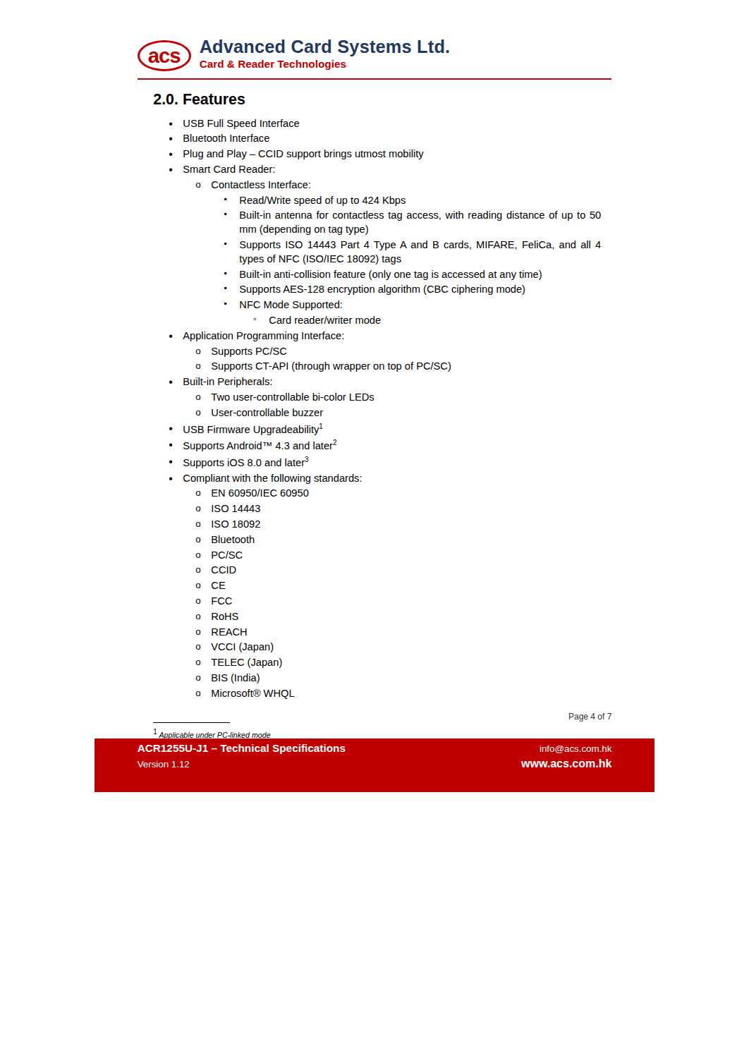acs
Advanced Card Systems Ltd.
Card & Reader Technologies
2.0. Features
USB Full Speed Interface
Bluetooth Interface
Plug and Play – CCID support brings utmost mobility
Smart Card Reader:
Contactless Interface:
Read/Write speed of up to 424 Kbps
Built-in antenna for contactless tag access, with reading distance of up to 50 mm (depending on tag type)
Supports ISO 14443 Part 4 Type A and B cards, MIFARE, FeliCa, and all 4 types of NFC (ISO/IEC 18092) tags
Built-in anti-collision feature (only one tag is accessed at any time)
Supports AES-128 encryption algorithm (CBC ciphering mode)
NFC Mode Supported:
Card reader/writer mode
Application Programming Interface:
Supports PC/SC
Supports CT-API (through wrapper on top of PC/SC)
Built-in Peripherals:
Two user-controllable bi-color LEDs
User-controllable buzzer
USB Firmware Upgradeability1
Supports Android™ 4.3 and later2
Supports iOS 8.0 and later3
Compliant with the following standards:
EN 60950/IEC 60950
ISO 14443
ISO 18092
Bluetooth
PC/SC
CCID
CE
FCC
RoHS
REACH
VCCI (Japan)
TELEC (Japan)
BIS (India)
Microsoft® WHQL
1 Applicable under PC-linked mode
2 Uses an ACS-defined Android Library
3 Uses an ACS-defined iOS Library
Page 4 of 7
ACR1255U-J1 – Technical Specifications
info@acs.com.hk
Version 1.12
www.acs.com.hk